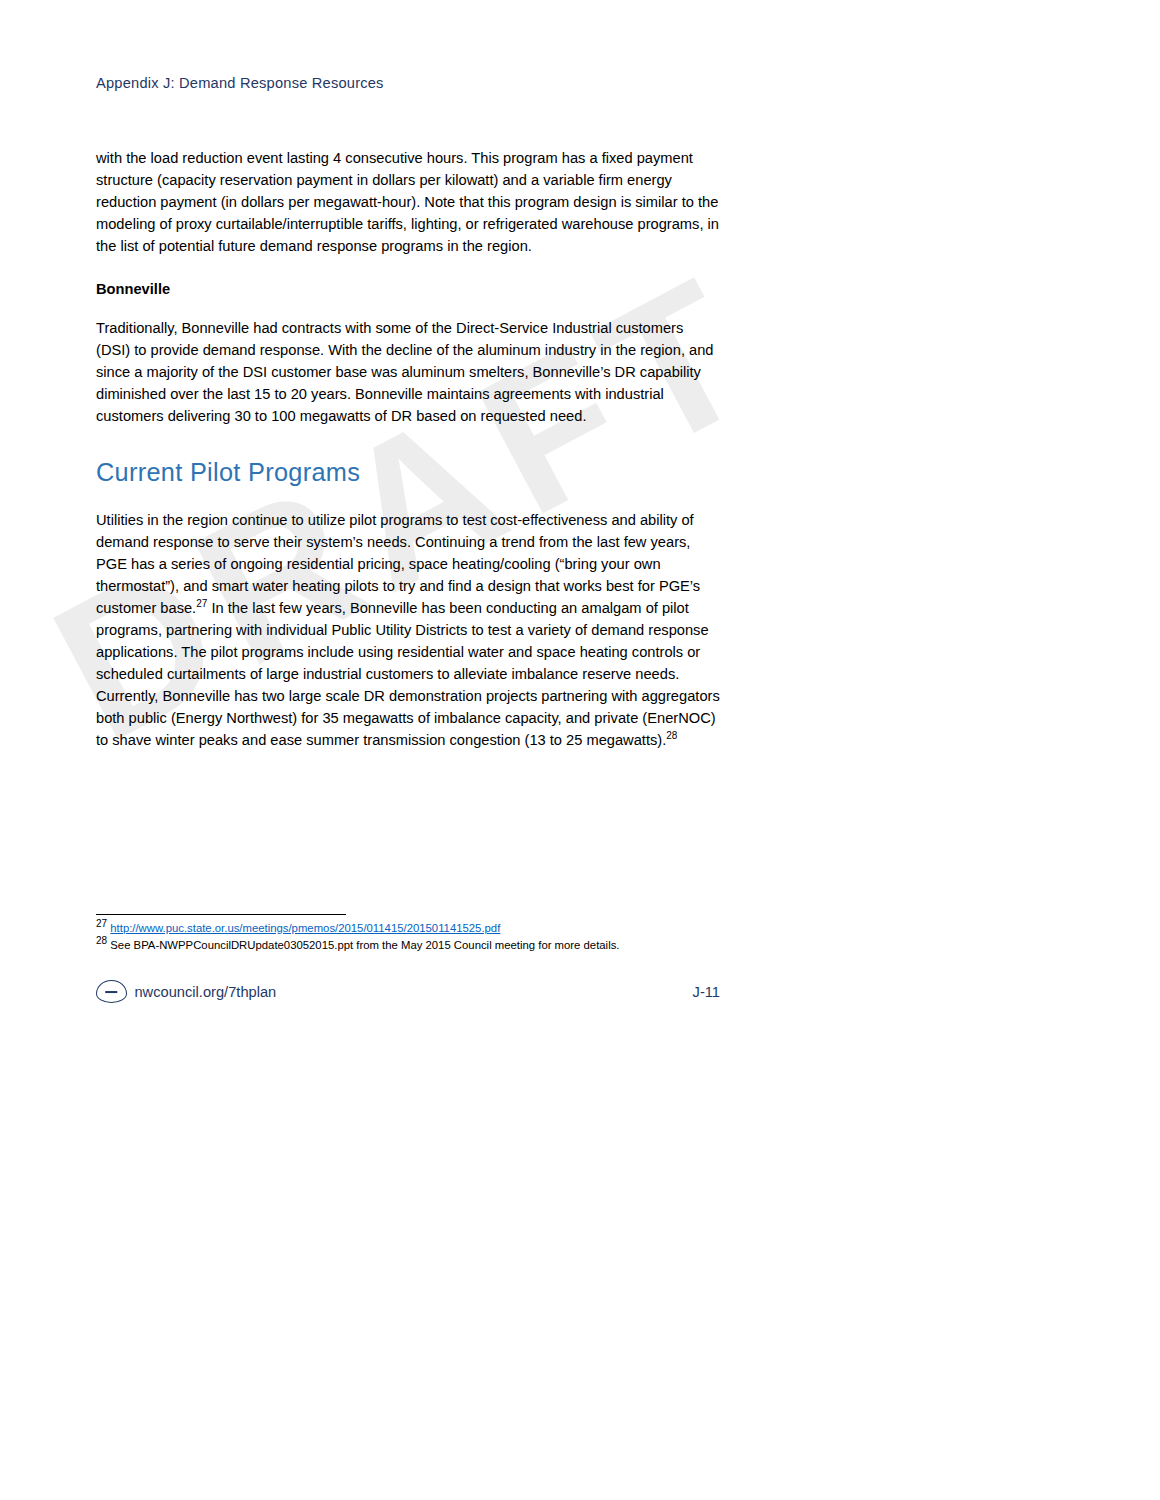DRAFT
Appendix J: Demand Response Resources
with the load reduction event lasting 4 consecutive hours. This program has a fixed payment structure (capacity reservation payment in dollars per kilowatt) and a variable firm energy reduction payment (in dollars per megawatt-hour). Note that this program design is similar to the modeling of proxy curtailable/interruptible tariffs, lighting, or refrigerated warehouse programs, in the list of potential future demand response programs in the region.
Bonneville
Traditionally, Bonneville had contracts with some of the Direct-Service Industrial customers (DSI) to provide demand response. With the decline of the aluminum industry in the region, and since a majority of the DSI customer base was aluminum smelters, Bonneville’s DR capability diminished over the last 15 to 20 years. Bonneville maintains agreements with industrial customers delivering 30 to 100 megawatts of DR based on requested need.
Current Pilot Programs
Utilities in the region continue to utilize pilot programs to test cost-effectiveness and ability of demand response to serve their system’s needs. Continuing a trend from the last few years, PGE has a series of ongoing residential pricing, space heating/cooling (“bring your own thermostat”), and smart water heating pilots to try and find a design that works best for PGE’s customer base.27 In the last few years, Bonneville has been conducting an amalgam of pilot programs, partnering with individual Public Utility Districts to test a variety of demand response applications. The pilot programs include using residential water and space heating controls or scheduled curtailments of large industrial customers to alleviate imbalance reserve needs. Currently, Bonneville has two large scale DR demonstration projects partnering with aggregators both public (Energy Northwest) for 35 megawatts of imbalance capacity, and private (EnerNOC) to shave winter peaks and ease summer transmission congestion (13 to 25 megawatts).28
27 http://www.puc.state.or.us/meetings/pmemos/2015/011415/201501141525.pdf
28 See BPA-NWPPCouncilDRUpdate03052015.ppt from the May 2015 Council meeting for more details.
nwcouncil.org/7thplan
J-11